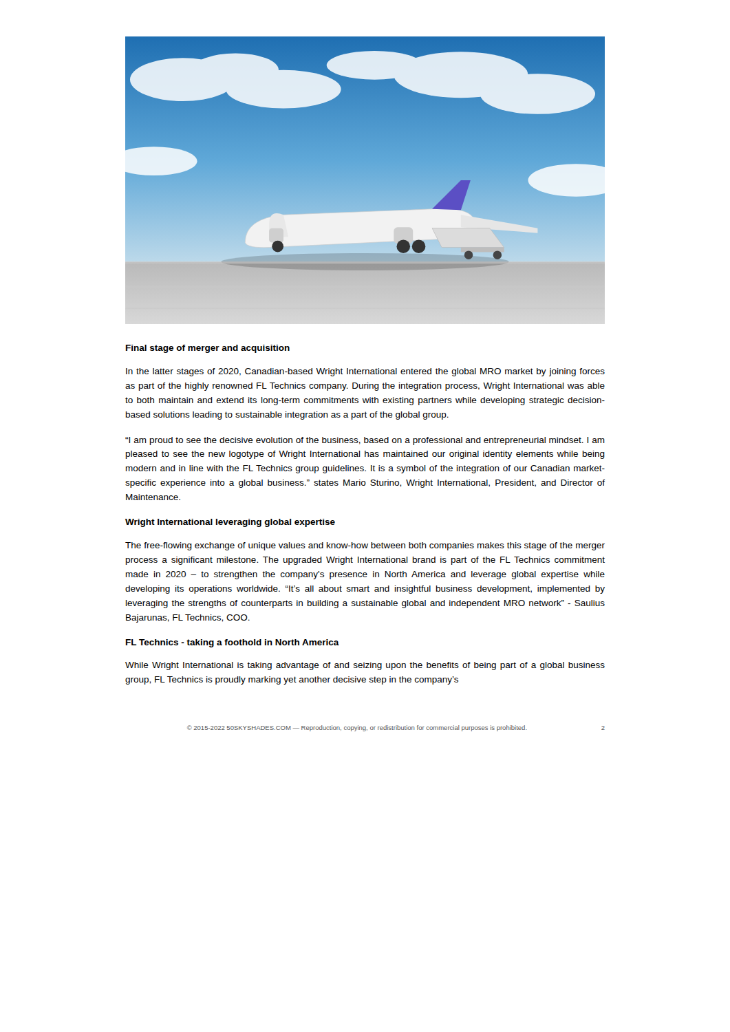Final stage of merger and acquisition
In the latter stages of 2020, Canadian-based Wright International entered the global MRO market by joining forces as part of the highly renowned FL Technics company. During the integration process, Wright International was able to both maintain and extend its long-term commitments with existing partners while developing strategic decision-based solutions leading to sustainable integration as a part of the global group.
“I am proud to see the decisive evolution of the business, based on a professional and entrepreneurial mindset. I am pleased to see the new logotype of Wright International has maintained our original identity elements while being modern and in line with the FL Technics group guidelines. It is a symbol of the integration of our Canadian market-specific experience into a global business.” states Mario Sturino, Wright International, President, and Director of Maintenance.
Wright International leveraging global expertise
The free-flowing exchange of unique values and know-how between both companies makes this stage of the merger process a significant milestone. The upgraded Wright International brand is part of the FL Technics commitment made in 2020 – to strengthen the company's presence in North America and leverage global expertise while developing its operations worldwide. “It’s all about smart and insightful business development, implemented by leveraging the strengths of counterparts in building a sustainable global and independent MRO network” - Saulius Bajarunas, FL Technics, COO.
FL Technics - taking a foothold in North America
While Wright International is taking advantage of and seizing upon the benefits of being part of a global business group, FL Technics is proudly marking yet another decisive step in the company’s
© 2015-2022 50SKYSHADES.COM — Reproduction, copying, or redistribution for commercial purposes is prohibited.
2